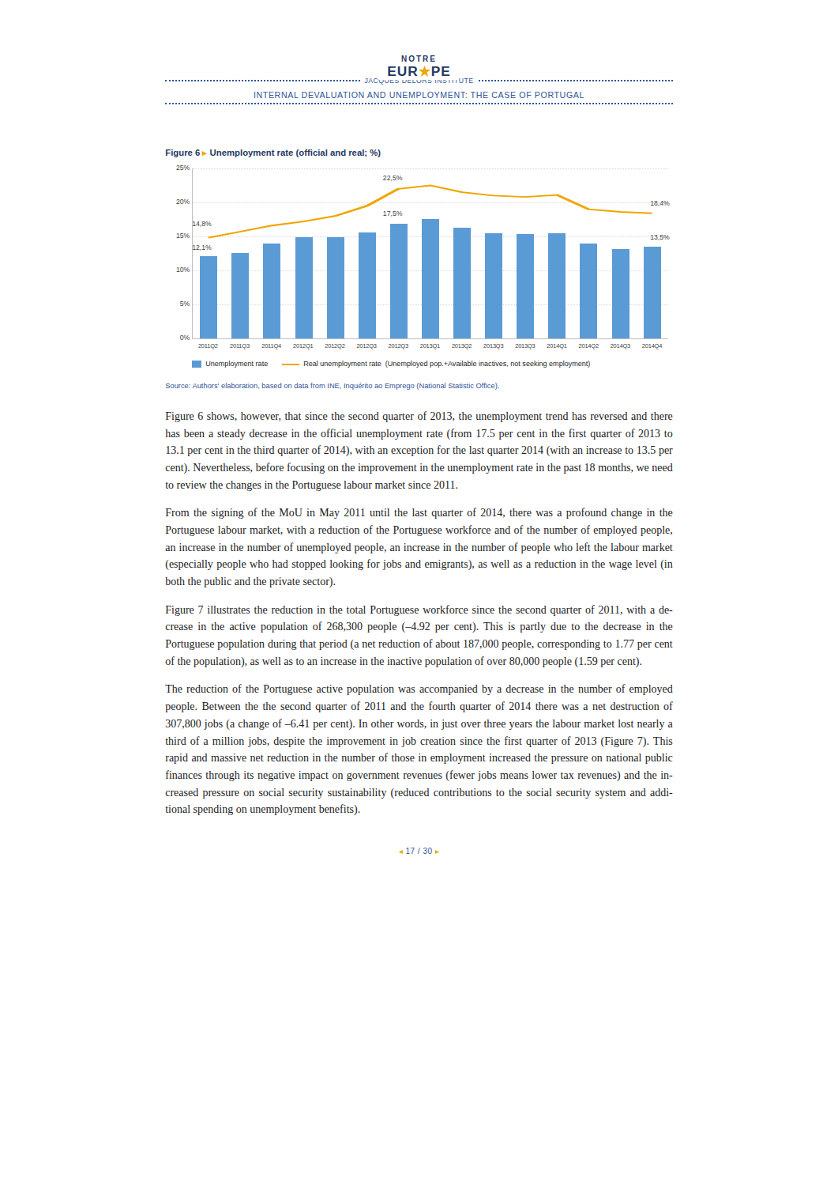NOTRE EUR★PE
JACQUES DELORS INSTITUTE
Internal devaluation and unemployment: the case of Portugal
Figure 6 ▸ Unemployment rate (official and real; %)
25%
20%
15%
10%
5%
0%
14,8%
12,1%
22,5%
17,5%
18,4%
13,5%
2011Q2 2011Q3 2011Q4 2012Q1 2012Q2 2012Q3 2012Q3 2013Q1 2013Q2 2013Q3 2013Q3 2014Q1 2014Q2 2014Q3 2014Q4
Unemployment rate Real unemployment rate (Unemployed pop.+Available inactives, not seeking employment)
Source: Authors' elaboration, based on data from INE, Inquérito ao Emprego (National Statistic Office).
Figure 6 shows, however, that since the second quarter of 2013, the unemployment trend has reversed and there has been a steady decrease in the official unemployment rate (from 17.5 per cent in the first quarter of 2013 to 13.1 per cent in the third quarter of 2014), with an exception for the last quarter 2014 (with an increase to 13.5 per cent). Nevertheless, before focusing on the improvement in the unemployment rate in the past 18 months, we need to review the changes in the Portuguese labour market since 2011.
From the signing of the MoU in May 2011 until the last quarter of 2014, there was a profound change in the Portuguese labour market, with a reduction of the Portuguese workforce and of the number of employed people, an increase in the number of unemployed people, an increase in the number of people who left the labour market (especially people who had stopped looking for jobs and emigrants), as well as a reduction in the wage level (in both the public and the private sector).
Figure 7 illustrates the reduction in the total Portuguese workforce since the second quarter of 2011, with a decrease in the active population of 268,300 people (–4.92 per cent). This is partly due to the decrease in the Portuguese population during that period (a net reduction of about 187,000 people, corresponding to 1.77 per cent of the population), as well as to an increase in the inactive population of over 80,000 people (1.59 per cent).
The reduction of the Portuguese active population was accompanied by a decrease in the number of employed people. Between the the second quarter of 2011 and the fourth quarter of 2014 there was a net destruction of 307,800 jobs (a change of –6.41 per cent). In other words, in just over three years the labour market lost nearly a third of a million jobs, despite the improvement in job creation since the first quarter of 2013 (Figure 7). This rapid and massive net reduction in the number of those in employment increased the pressure on national public finances through its negative impact on government revenues (fewer jobs means lower tax revenues) and the increased pressure on social security sustainability (reduced contributions to the social security system and additional spending on unemployment benefits).
◂ 17 / 30 ▸